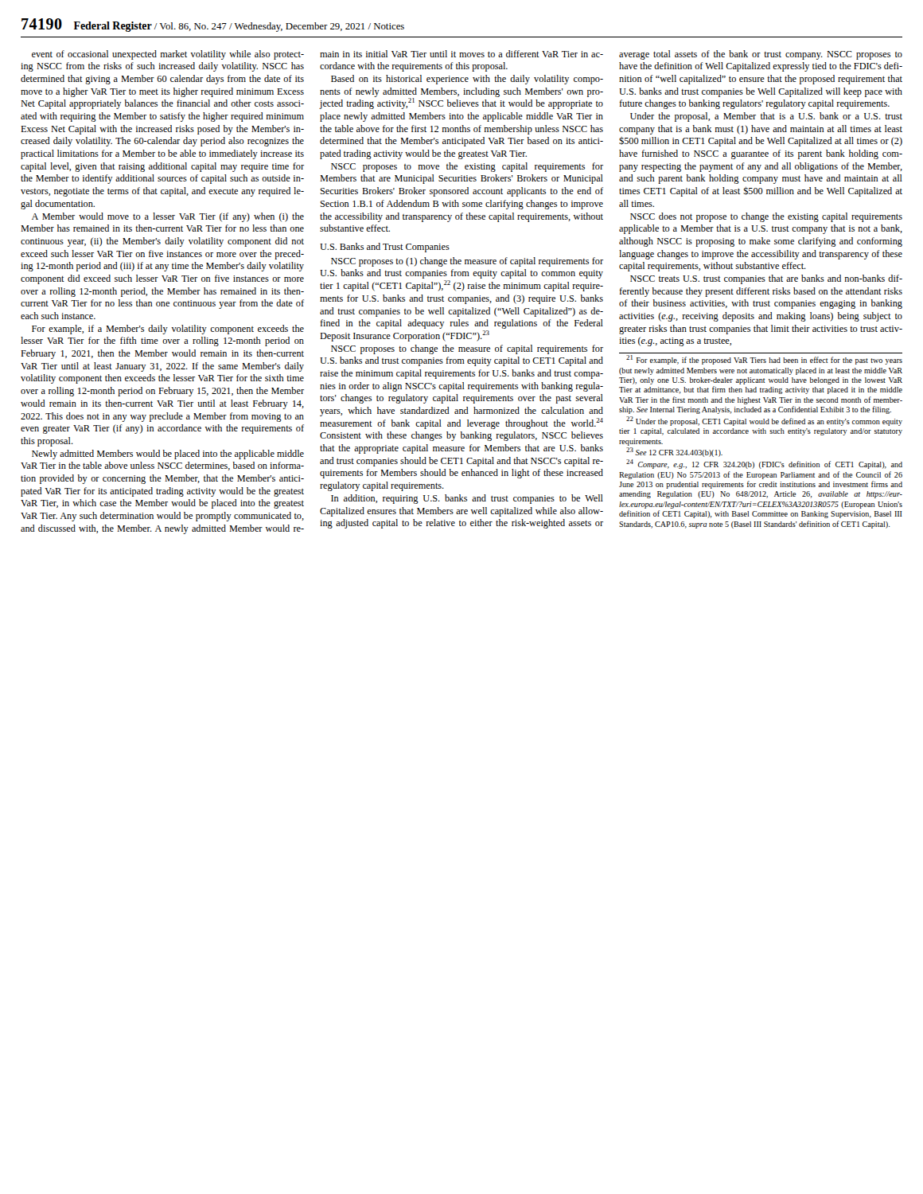74190 Federal Register / Vol. 86, No. 247 / Wednesday, December 29, 2021 / Notices
event of occasional unexpected market volatility while also protecting NSCC from the risks of such increased daily volatility. NSCC has determined that giving a Member 60 calendar days from the date of its move to a higher VaR Tier to meet its higher required minimum Excess Net Capital appropriately balances the financial and other costs associated with requiring the Member to satisfy the higher required minimum Excess Net Capital with the increased risks posed by the Member's increased daily volatility. The 60-calendar day period also recognizes the practical limitations for a Member to be able to immediately increase its capital level, given that raising additional capital may require time for the Member to identify additional sources of capital such as outside investors, negotiate the terms of that capital, and execute any required legal documentation.
A Member would move to a lesser VaR Tier (if any) when (i) the Member has remained in its then-current VaR Tier for no less than one continuous year, (ii) the Member's daily volatility component did not exceed such lesser VaR Tier on five instances or more over the preceding 12-month period and (iii) if at any time the Member's daily volatility component did exceed such lesser VaR Tier on five instances or more over a rolling 12-month period, the Member has remained in its then-current VaR Tier for no less than one continuous year from the date of each such instance.
For example, if a Member's daily volatility component exceeds the lesser VaR Tier for the fifth time over a rolling 12-month period on February 1, 2021, then the Member would remain in its then-current VaR Tier until at least January 31, 2022. If the same Member's daily volatility component then exceeds the lesser VaR Tier for the sixth time over a rolling 12-month period on February 15, 2021, then the Member would remain in its then-current VaR Tier until at least February 14, 2022. This does not in any way preclude a Member from moving to an even greater VaR Tier (if any) in accordance with the requirements of this proposal.
Newly admitted Members would be placed into the applicable middle VaR Tier in the table above unless NSCC determines, based on information provided by or concerning the Member, that the Member's anticipated VaR Tier for its anticipated trading activity would be the greatest VaR Tier, in which case the Member would be placed into the greatest VaR Tier. Any such determination would be promptly communicated to, and discussed with, the Member. A newly admitted Member would remain in its initial VaR Tier until it moves to a different VaR Tier in accordance with the requirements of this proposal.
Based on its historical experience with the daily volatility components of newly admitted Members, including such Members' own projected trading activity,21 NSCC believes that it would be appropriate to place newly admitted Members into the applicable middle VaR Tier in the table above for the first 12 months of membership unless NSCC has determined that the Member's anticipated VaR Tier based on its anticipated trading activity would be the greatest VaR Tier.
NSCC proposes to move the existing capital requirements for Members that are Municipal Securities Brokers' Brokers or Municipal Securities Brokers' Broker sponsored account applicants to the end of Section 1.B.1 of Addendum B with some clarifying changes to improve the accessibility and transparency of these capital requirements, without substantive effect.
U.S. Banks and Trust Companies
NSCC proposes to (1) change the measure of capital requirements for U.S. banks and trust companies from equity capital to common equity tier 1 capital (“CET1 Capital”),22 (2) raise the minimum capital requirements for U.S. banks and trust companies, and (3) require U.S. banks and trust companies to be well capitalized (“Well Capitalized”) as defined in the capital adequacy rules and regulations of the Federal Deposit Insurance Corporation (“FDIC”).23
NSCC proposes to change the measure of capital requirements for U.S. banks and trust companies from equity capital to CET1 Capital and raise the minimum capital requirements for U.S. banks and trust companies in order to align NSCC's capital requirements with banking regulators' changes to regulatory capital requirements over the past several years, which have standardized and harmonized the calculation and measurement of bank capital and leverage throughout the world.24 Consistent with these changes by banking regulators, NSCC believes that the appropriate capital measure for Members that are U.S. banks and trust companies should be CET1 Capital and that NSCC's capital requirements for Members should be enhanced in light of these increased regulatory capital requirements.
In addition, requiring U.S. banks and trust companies to be Well Capitalized ensures that Members are well capitalized while also allowing adjusted capital to be relative to either the risk-weighted assets or average total assets of the bank or trust company. NSCC proposes to have the definition of Well Capitalized expressly tied to the FDIC's definition of “well capitalized” to ensure that the proposed requirement that U.S. banks and trust companies be Well Capitalized will keep pace with future changes to banking regulators' regulatory capital requirements.
Under the proposal, a Member that is a U.S. bank or a U.S. trust company that is a bank must (1) have and maintain at all times at least $500 million in CET1 Capital and be Well Capitalized at all times or (2) have furnished to NSCC a guarantee of its parent bank holding company respecting the payment of any and all obligations of the Member, and such parent bank holding company must have and maintain at all times CET1 Capital of at least $500 million and be Well Capitalized at all times.
NSCC does not propose to change the existing capital requirements applicable to a Member that is a U.S. trust company that is not a bank, although NSCC is proposing to make some clarifying and conforming language changes to improve the accessibility and transparency of these capital requirements, without substantive effect.
NSCC treats U.S. trust companies that are banks and non-banks differently because they present different risks based on the attendant risks of their business activities, with trust companies engaging in banking activities (e.g., receiving deposits and making loans) being subject to greater risks than trust companies that limit their activities to trust activities (e.g., acting as a trustee,
21 For example, if the proposed VaR Tiers had been in effect for the past two years (but newly admitted Members were not automatically placed in at least the middle VaR Tier), only one U.S. broker-dealer applicant would have belonged in the lowest VaR Tier at admittance, but that firm then had trading activity that placed it in the middle VaR Tier in the first month and the highest VaR Tier in the second month of membership. See Internal Tiering Analysis, included as a Confidential Exhibit 3 to the filing.
22 Under the proposal, CET1 Capital would be defined as an entity's common equity tier 1 capital, calculated in accordance with such entity's regulatory and/or statutory requirements.
23 See 12 CFR 324.403(b)(1).
24 Compare, e.g., 12 CFR 324.20(b) (FDIC's definition of CET1 Capital), and Regulation (EU) No 575/2013 of the European Parliament and of the Council of 26 June 2013 on prudential requirements for credit institutions and investment firms and amending Regulation (EU) No 648/2012, Article 26, available at https://eur-lex.europa.eu/legal-content/EN/TXT/?uri=CELEX%3A32013R0575 (European Union's definition of CET1 Capital), with Basel Committee on Banking Supervision, Basel III Standards, CAP10.6, supra note 5 (Basel III Standards' definition of CET1 Capital).